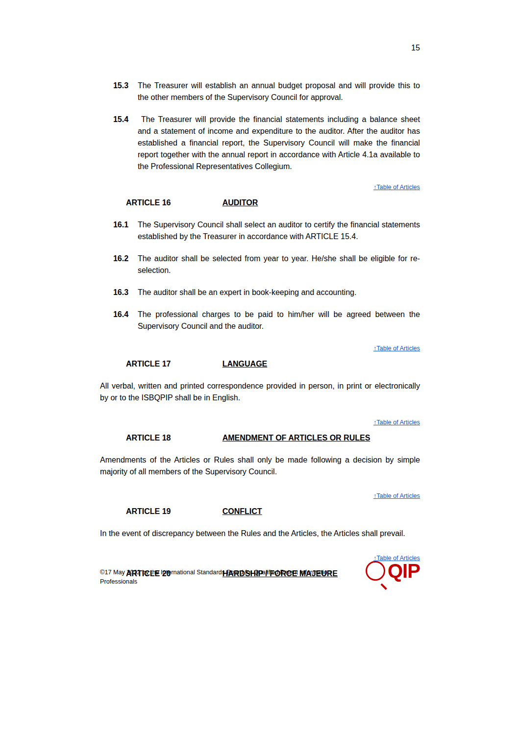15
15.3
The Treasurer will establish an annual budget proposal and will provide this to the other members of the Supervisory Council for approval.
15.4
The Treasurer will provide the financial statements including a balance sheet and a statement of income and expenditure to the auditor. After the auditor has established a financial report, the Supervisory Council will make the financial report together with the annual report in accordance with Article 4.1a available to the Professional Representatives Collegium.
↑Table of Articles
ARTICLE 16
AUDITOR
16.1
The Supervisory Council shall select an auditor to certify the financial statements established by the Treasurer in accordance with ARTICLE 15.4.
16.2
The auditor shall be selected from year to year. He/she shall be eligible for re-selection.
16.3
The auditor shall be an expert in book-keeping and accounting.
16.4
The professional charges to be paid to him/her will be agreed between the Supervisory Council and the auditor.
↑Table of Articles
ARTICLE 17
LANGUAGE
All verbal, written and printed correspondence provided in person, in print or electronically by or to the ISBQPIP shall be in English.
↑Table of Articles
ARTICLE 18
AMENDMENT OF ARTICLES OR RULES
Amendments of the Articles or Rules shall only be made following a decision by simple majority of all members of the Supervisory Council.
↑Table of Articles
ARTICLE 19
CONFLICT
In the event of discrepancy between the Rules and the Articles, the Articles shall prevail.
↑Table of Articles
ARTICLE 20
HARDSHIP / FORCE MAJEURE
©17 May 2022 by the International Standards Board for Qualified Patent Information Professionals
QIP